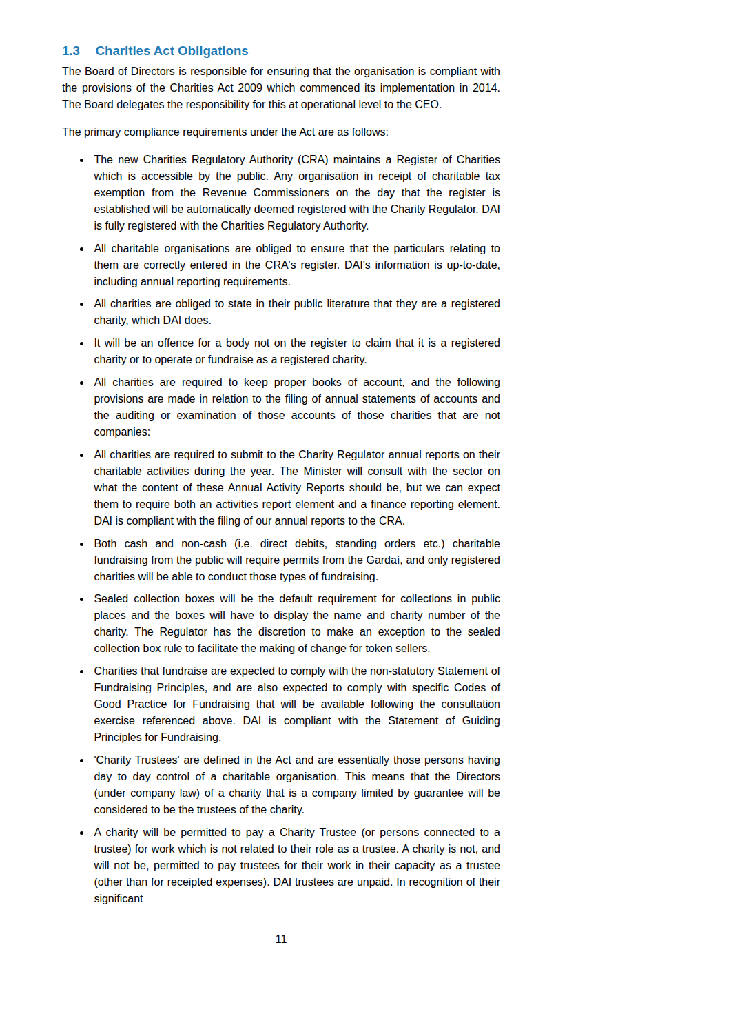1.3 Charities Act Obligations
The Board of Directors is responsible for ensuring that the organisation is compliant with the provisions of the Charities Act 2009 which commenced its implementation in 2014. The Board delegates the responsibility for this at operational level to the CEO.
The primary compliance requirements under the Act are as follows:
The new Charities Regulatory Authority (CRA) maintains a Register of Charities which is accessible by the public. Any organisation in receipt of charitable tax exemption from the Revenue Commissioners on the day that the register is established will be automatically deemed registered with the Charity Regulator. DAI is fully registered with the Charities Regulatory Authority.
All charitable organisations are obliged to ensure that the particulars relating to them are correctly entered in the CRA's register. DAI's information is up-to-date, including annual reporting requirements.
All charities are obliged to state in their public literature that they are a registered charity, which DAI does.
It will be an offence for a body not on the register to claim that it is a registered charity or to operate or fundraise as a registered charity.
All charities are required to keep proper books of account, and the following provisions are made in relation to the filing of annual statements of accounts and the auditing or examination of those accounts of those charities that are not companies:
All charities are required to submit to the Charity Regulator annual reports on their charitable activities during the year. The Minister will consult with the sector on what the content of these Annual Activity Reports should be, but we can expect them to require both an activities report element and a finance reporting element. DAI is compliant with the filing of our annual reports to the CRA.
Both cash and non-cash (i.e. direct debits, standing orders etc.) charitable fundraising from the public will require permits from the Gardaí, and only registered charities will be able to conduct those types of fundraising.
Sealed collection boxes will be the default requirement for collections in public places and the boxes will have to display the name and charity number of the charity. The Regulator has the discretion to make an exception to the sealed collection box rule to facilitate the making of change for token sellers.
Charities that fundraise are expected to comply with the non-statutory Statement of Fundraising Principles, and are also expected to comply with specific Codes of Good Practice for Fundraising that will be available following the consultation exercise referenced above. DAI is compliant with the Statement of Guiding Principles for Fundraising.
'Charity Trustees' are defined in the Act and are essentially those persons having day to day control of a charitable organisation. This means that the Directors (under company law) of a charity that is a company limited by guarantee will be considered to be the trustees of the charity.
A charity will be permitted to pay a Charity Trustee (or persons connected to a trustee) for work which is not related to their role as a trustee. A charity is not, and will not be, permitted to pay trustees for their work in their capacity as a trustee (other than for receipted expenses). DAI trustees are unpaid. In recognition of their significant
11